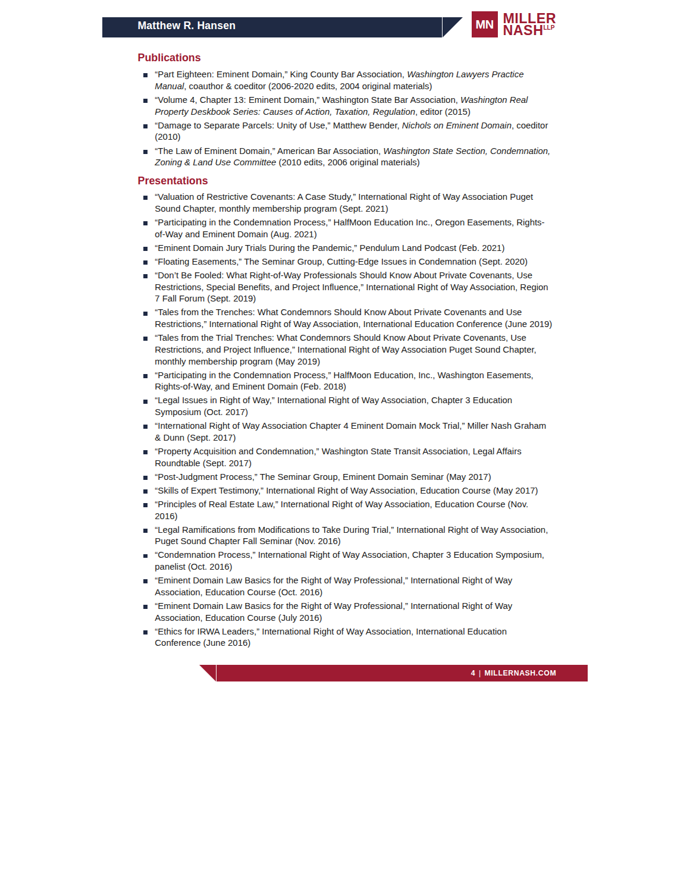Matthew R. Hansen
MN
MILLER NASHLLP
Publications
“Part Eighteen: Eminent Domain,” King County Bar Association, Washington Lawyers Practice Manual, coauthor & coeditor (2006-2020 edits, 2004 original materials)
“Volume 4, Chapter 13: Eminent Domain,” Washington State Bar Association, Washington Real Property Deskbook Series: Causes of Action, Taxation, Regulation, editor (2015)
“Damage to Separate Parcels: Unity of Use,” Matthew Bender, Nichols on Eminent Domain, coeditor (2010)
“The Law of Eminent Domain,” American Bar Association, Washington State Section, Condemnation, Zoning & Land Use Committee (2010 edits, 2006 original materials)
Presentations
“Valuation of Restrictive Covenants: A Case Study,” International Right of Way Association Puget Sound Chapter, monthly membership program (Sept. 2021)
“Participating in the Condemnation Process,” HalfMoon Education Inc., Oregon Easements, Rights-of-Way and Eminent Domain (Aug. 2021)
“Eminent Domain Jury Trials During the Pandemic,” Pendulum Land Podcast (Feb. 2021)
“Floating Easements,” The Seminar Group, Cutting-Edge Issues in Condemnation (Sept. 2020)
“Don’t Be Fooled: What Right-of-Way Professionals Should Know About Private Covenants, Use Restrictions, Special Benefits, and Project Influence,” International Right of Way Association, Region 7 Fall Forum (Sept. 2019)
“Tales from the Trenches: What Condemnors Should Know About Private Covenants and Use Restrictions,” International Right of Way Association, International Education Conference (June 2019)
“Tales from the Trial Trenches: What Condemnors Should Know About Private Covenants, Use Restrictions, and Project Influence,” International Right of Way Association Puget Sound Chapter, monthly membership program (May 2019)
“Participating in the Condemnation Process,” HalfMoon Education, Inc., Washington Easements, Rights-of-Way, and Eminent Domain (Feb. 2018)
“Legal Issues in Right of Way,” International Right of Way Association, Chapter 3 Education Symposium (Oct. 2017)
“International Right of Way Association Chapter 4 Eminent Domain Mock Trial,” Miller Nash Graham & Dunn (Sept. 2017)
“Property Acquisition and Condemnation,” Washington State Transit Association, Legal Affairs Roundtable (Sept. 2017)
“Post-Judgment Process,” The Seminar Group, Eminent Domain Seminar (May 2017)
“Skills of Expert Testimony,” International Right of Way Association, Education Course (May 2017)
“Principles of Real Estate Law,” International Right of Way Association, Education Course (Nov. 2016)
“Legal Ramifications from Modifications to Take During Trial,” International Right of Way Association, Puget Sound Chapter Fall Seminar (Nov. 2016)
“Condemnation Process,” International Right of Way Association, Chapter 3 Education Symposium, panelist (Oct. 2016)
“Eminent Domain Law Basics for the Right of Way Professional,” International Right of Way Association, Education Course (Oct. 2016)
“Eminent Domain Law Basics for the Right of Way Professional,” International Right of Way Association, Education Course (July 2016)
“Ethics for IRWA Leaders,” International Right of Way Association, International Education Conference (June 2016)
4|MILLERNASH.COM